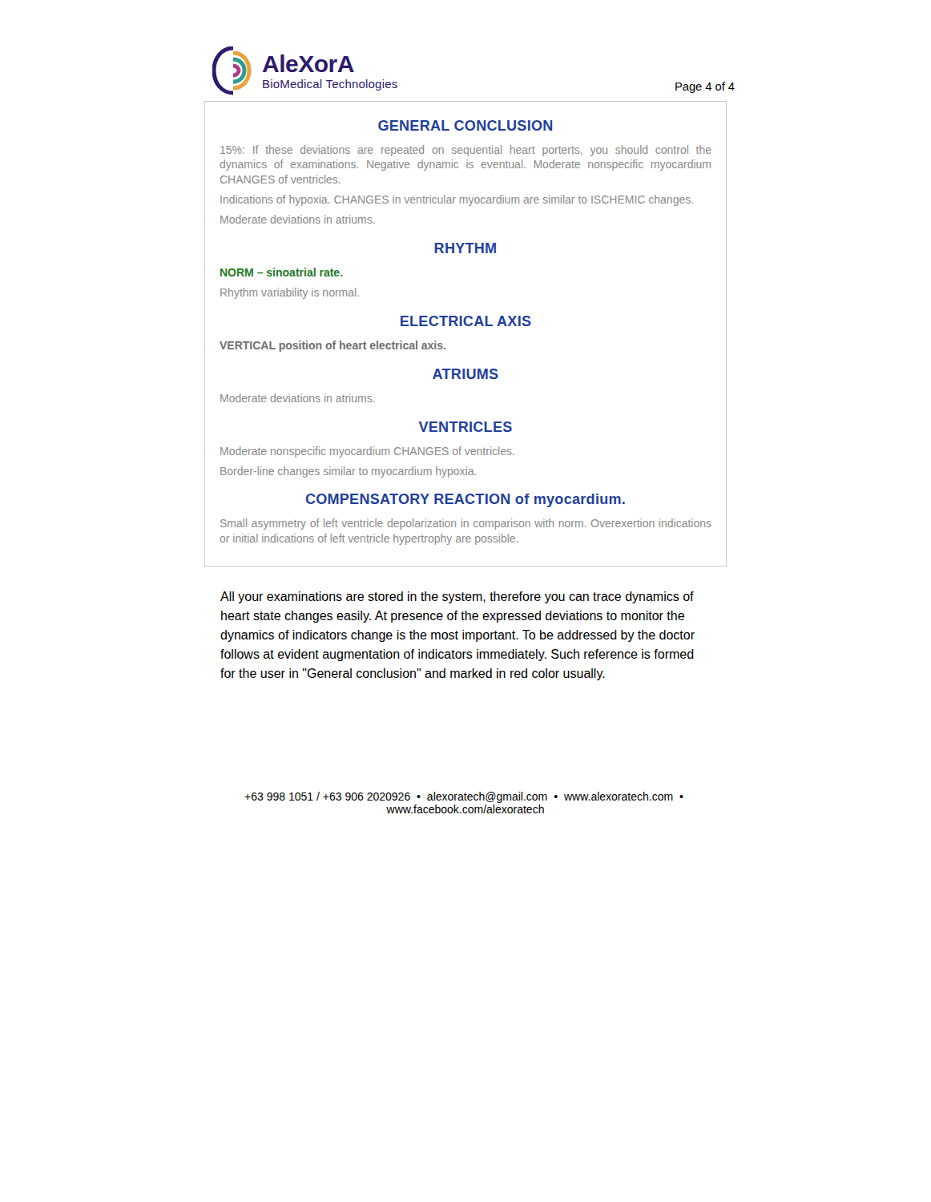AleXorA
BioMedical Technologies
Page 4 of 4
GENERAL CONCLUSION
15%: If these deviations are repeated on sequential heart porterts, you should control the dynamics of examinations. Negative dynamic is eventual. Moderate nonspecific myocardium CHANGES of ventricles.
Indications of hypoxia. CHANGES in ventricular myocardium are similar to ISCHEMIC changes.
Moderate deviations in atriums.
RHYTHM
NORM – sinoatrial rate.
Rhythm variability is normal.
ELECTRICAL AXIS
VERTICAL position of heart electrical axis.
ATRIUMS
Moderate deviations in atriums.
VENTRICLES
Moderate nonspecific myocardium CHANGES of ventricles.
Border-line changes similar to myocardium hypoxia.
COMPENSATORY REACTION of myocardium.
Small asymmetry of left ventricle depolarization in comparison with norm. Overexertion indications or initial indications of left ventricle hypertrophy are possible.
All your examinations are stored in the system, therefore you can trace dynamics of heart state changes easily. At presence of the expressed deviations to monitor the dynamics of indicators change is the most important. To be addressed by the doctor follows at evident augmentation of indicators immediately. Such reference is formed for the user in "General conclusion" and marked in red color usually.
+63 998 1051 / +63 906 2020926 • alexoratech@gmail.com • www.alexoratech.com • www.facebook.com/alexoratech